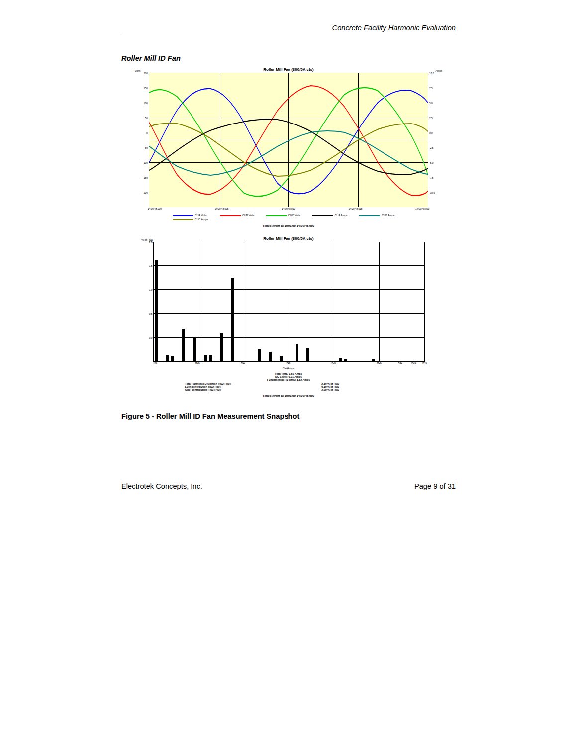Concrete Facility Harmonic Evaluation
Roller Mill ID Fan
Roller Mill Fan (600/5A cts)
Volts
Amps
| 200 150 100 50 0 -50 -100 -150 -200 | | 10.0 7.5 5.0 2.5 0.0 -2.5 -5.0 -7.5 -10.0 |
14:09:48.000 14:09:48.005 14:09:48.010 14:09:48.015 14:09:48.020
| CHA Volts | CHB Volts | CHC Volts | CHA Amps | CHB Amps |
| CHC Amps | | | | |
Timed event at 10/03/00 14:09:48.000
Roller Mill Fan (600/5A cts)
% of FND
| 2.5 2.0 1.5 1.0 0.5 0.0 | | |
Thd H05 H10 H15 H20 H25 H30 H35 H40
CHA Amps
Total RMS: 3.52 Amps
DC Level : 0.01 Amps
Fundamental(H1) RMS: 3.52 Amps
| Total Harmonic Distortion (H02-H50): | 2.10 % of FND |
| Even contribution (H02-H50): | 0.19 % of FND |
| Odd contribution (H03-H49): | 2.09 % of FND |
Timed event at 10/03/00 14:09:48.000
Figure 5 - Roller Mill ID Fan Measurement Snapshot
Electrotek Concepts, Inc. Page 9 of 31